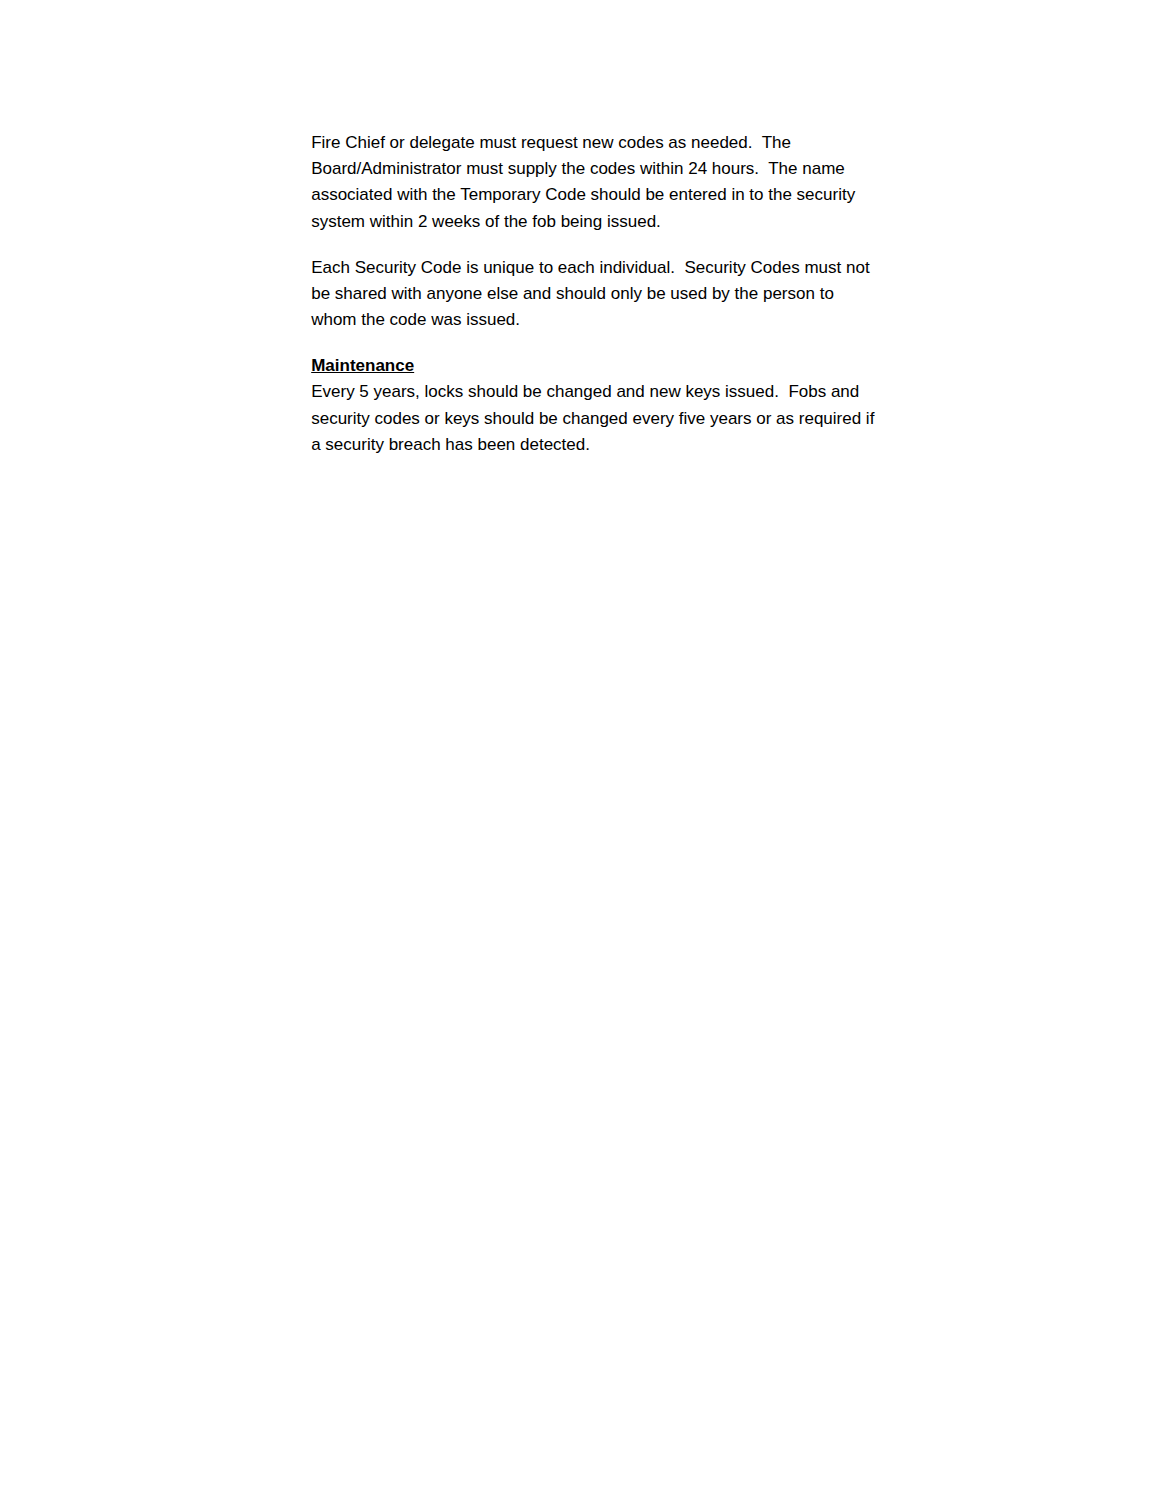Fire Chief or delegate must request new codes as needed. The Board/Administrator must supply the codes within 24 hours. The name associated with the Temporary Code should be entered in to the security system within 2 weeks of the fob being issued.
Each Security Code is unique to each individual. Security Codes must not be shared with anyone else and should only be used by the person to whom the code was issued.
Maintenance
Every 5 years, locks should be changed and new keys issued. Fobs and security codes or keys should be changed every five years or as required if a security breach has been detected.